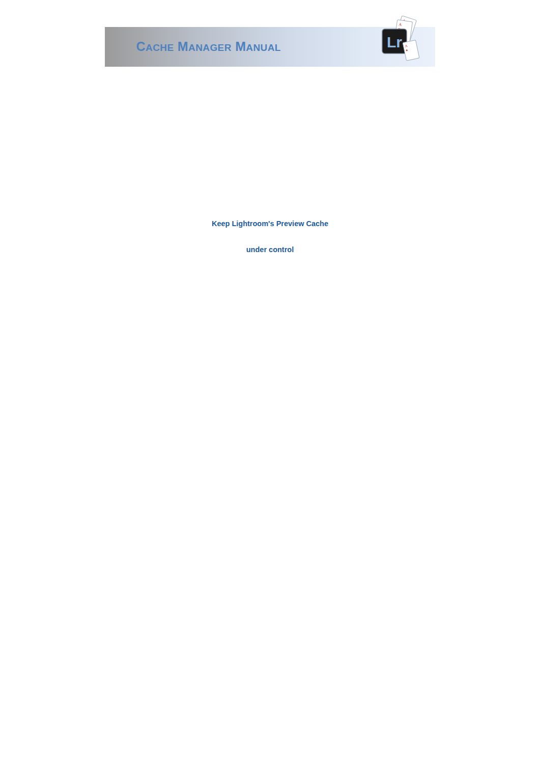CACHE MANAGER MANUAL
A ♦ A A ♥ Lr A ♣
Keep Lightroom's Preview Cache
under control